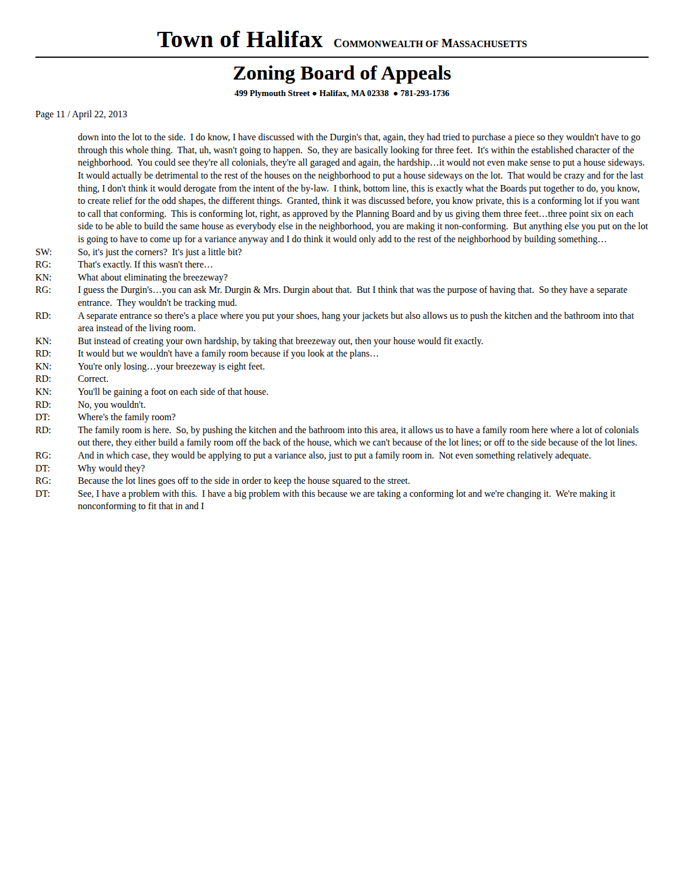Town of Halifax COMMONWEALTH OF MASSACHUSETTS
Zoning Board of Appeals
499 Plymouth Street ● Halifax, MA 02338 ● 781-293-1736
Page 11 / April 22, 2013
down into the lot to the side. I do know, I have discussed with the Durgin's that, again, they had tried to purchase a piece so they wouldn't have to go through this whole thing. That, uh, wasn't going to happen. So, they are basically looking for three feet. It's within the established character of the neighborhood. You could see they're all colonials, they're all garaged and again, the hardship…it would not even make sense to put a house sideways. It would actually be detrimental to the rest of the houses on the neighborhood to put a house sideways on the lot. That would be crazy and for the last thing, I don't think it would derogate from the intent of the by-law. I think, bottom line, this is exactly what the Boards put together to do, you know, to create relief for the odd shapes, the different things. Granted, think it was discussed before, you know private, this is a conforming lot if you want to call that conforming. This is conforming lot, right, as approved by the Planning Board and by us giving them three feet…three point six on each side to be able to build the same house as everybody else in the neighborhood, you are making it non-conforming. But anything else you put on the lot is going to have to come up for a variance anyway and I do think it would only add to the rest of the neighborhood by building something…
| SW: | So, it's just the corners? It's just a little bit? |
| RG: | That's exactly. If this wasn't there… |
| KN: | What about eliminating the breezeway? |
| RG: | I guess the Durgin's…you can ask Mr. Durgin & Mrs. Durgin about that. But I think that was the purpose of having that. So they have a separate entrance. They wouldn't be tracking mud. |
| RD: | A separate entrance so there's a place where you put your shoes, hang your jackets but also allows us to push the kitchen and the bathroom into that area instead of the living room. |
| KN: | But instead of creating your own hardship, by taking that breezeway out, then your house would fit exactly. |
| RD: | It would but we wouldn't have a family room because if you look at the plans… |
| KN: | You're only losing…your breezeway is eight feet. |
| RD: | Correct. |
| KN: | You'll be gaining a foot on each side of that house. |
| RD: | No, you wouldn't. |
| DT: | Where's the family room? |
| RD: | The family room is here. So, by pushing the kitchen and the bathroom into this area, it allows us to have a family room here where a lot of colonials out there, they either build a family room off the back of the house, which we can't because of the lot lines; or off to the side because of the lot lines. |
| RG: | And in which case, they would be applying to put a variance also, just to put a family room in. Not even something relatively adequate. |
| DT: | Why would they? |
| RG: | Because the lot lines goes off to the side in order to keep the house squared to the street. |
| DT: | See, I have a problem with this. I have a big problem with this because we are taking a conforming lot and we're changing it. We're making it nonconforming to fit that in and I |